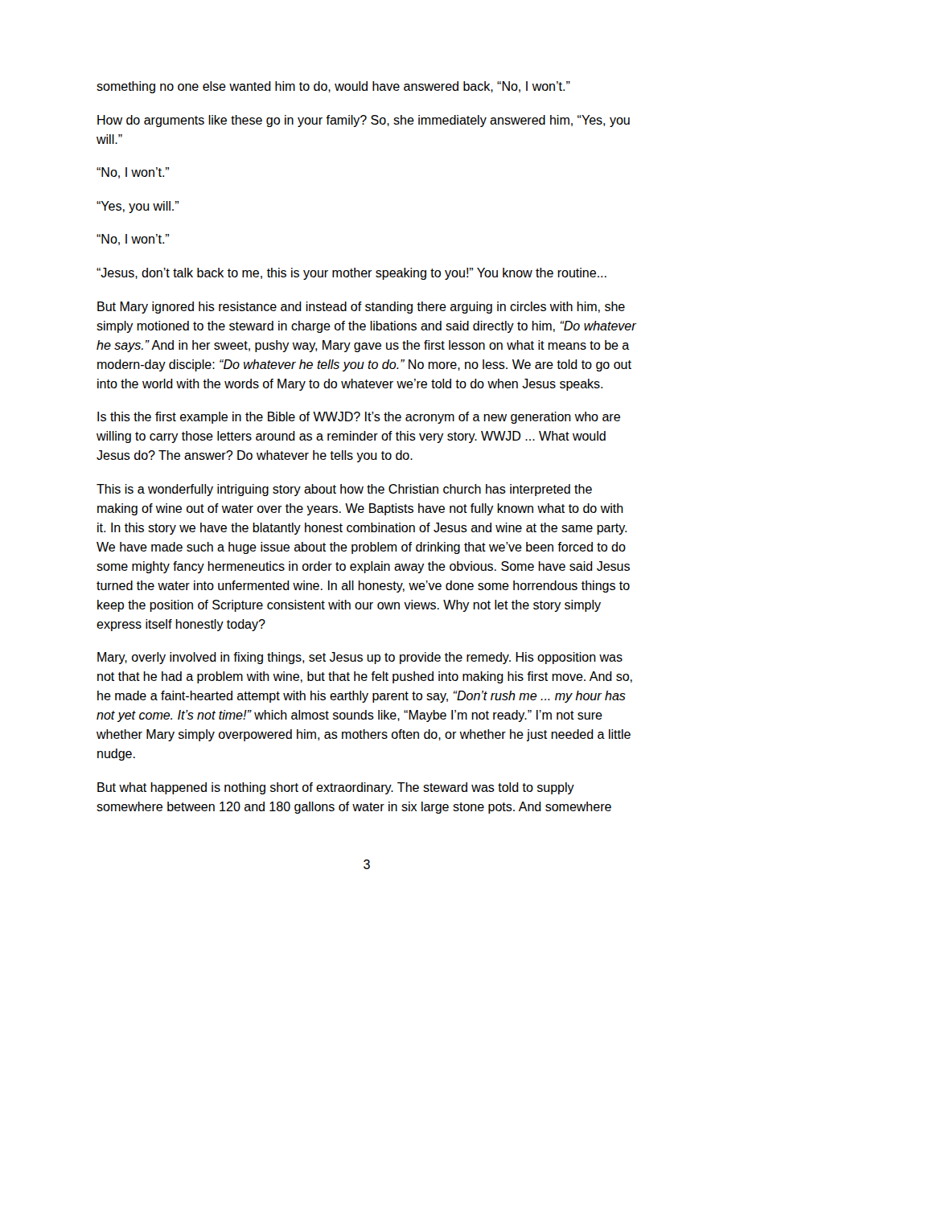something no one else wanted him to do, would have answered back, “No, I won’t.”
How do arguments like these go in your family? So, she immediately answered him, “Yes, you will.”
“No, I won’t.”
“Yes, you will.”
“No, I won’t.”
“Jesus, don’t talk back to me, this is your mother speaking to you!” You know the routine...
But Mary ignored his resistance and instead of standing there arguing in circles with him, she simply motioned to the steward in charge of the libations and said directly to him, “Do whatever he says.” And in her sweet, pushy way, Mary gave us the first lesson on what it means to be a modern-day disciple: “Do whatever he tells you to do.” No more, no less. We are told to go out into the world with the words of Mary to do whatever we’re told to do when Jesus speaks.
Is this the first example in the Bible of WWJD? It’s the acronym of a new generation who are willing to carry those letters around as a reminder of this very story. WWJD ... What would Jesus do? The answer? Do whatever he tells you to do.
This is a wonderfully intriguing story about how the Christian church has interpreted the making of wine out of water over the years. We Baptists have not fully known what to do with it. In this story we have the blatantly honest combination of Jesus and wine at the same party. We have made such a huge issue about the problem of drinking that we’ve been forced to do some mighty fancy hermeneutics in order to explain away the obvious. Some have said Jesus turned the water into unfermented wine. In all honesty, we’ve done some horrendous things to keep the position of Scripture consistent with our own views. Why not let the story simply express itself honestly today?
Mary, overly involved in fixing things, set Jesus up to provide the remedy. His opposition was not that he had a problem with wine, but that he felt pushed into making his first move. And so, he made a faint-hearted attempt with his earthly parent to say, “Don’t rush me ... my hour has not yet come. It’s not time!” which almost sounds like, “Maybe I’m not ready.” I’m not sure whether Mary simply overpowered him, as mothers often do, or whether he just needed a little nudge.
But what happened is nothing short of extraordinary. The steward was told to supply somewhere between 120 and 180 gallons of water in six large stone pots. And somewhere
3